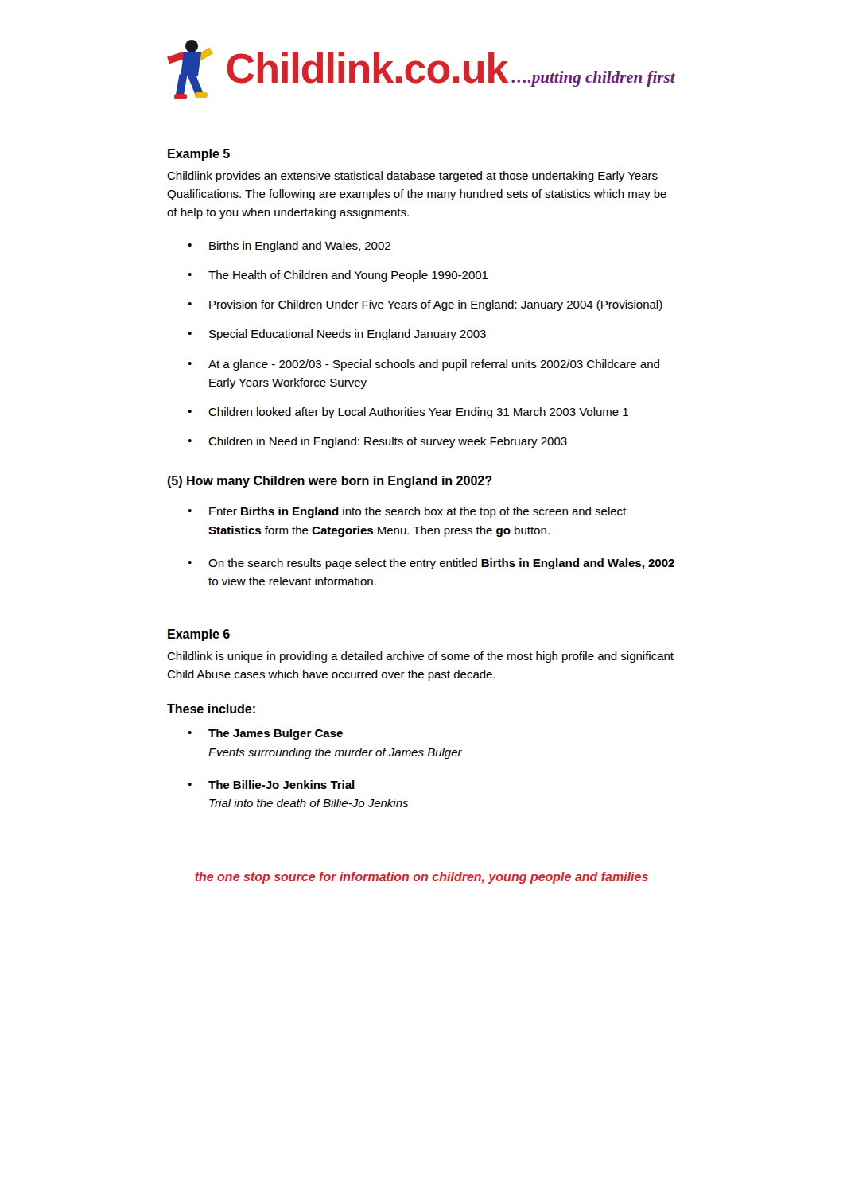Childlink.co.uk ….putting children first
Example 5
Childlink provides an extensive statistical database targeted at those undertaking Early Years Qualifications. The following are examples of the many hundred sets of statistics which may be of help to you when undertaking assignments.
Births in England and Wales, 2002
The Health of Children and Young People 1990-2001
Provision for Children Under Five Years of Age in England: January 2004 (Provisional)
Special Educational Needs in England January 2003
At a glance - 2002/03 - Special schools and pupil referral units 2002/03 Childcare and Early Years Workforce Survey
Children looked after by Local Authorities Year Ending 31 March 2003 Volume 1
Children in Need in England: Results of survey week February 2003
(5) How many Children were born in England in 2002?
Enter Births in England into the search box at the top of the screen and select Statistics form the Categories Menu. Then press the go button.
On the search results page select the entry entitled Births in England and Wales, 2002 to view the relevant information.
Example 6
Childlink is unique in providing a detailed archive of some of the most high profile and significant Child Abuse cases which have occurred over the past decade.
These include:
The James Bulger Case Events surrounding the murder of James Bulger
The Billie-Jo Jenkins Trial Trial into the death of Billie-Jo Jenkins
the one stop source for information on children, young people and families